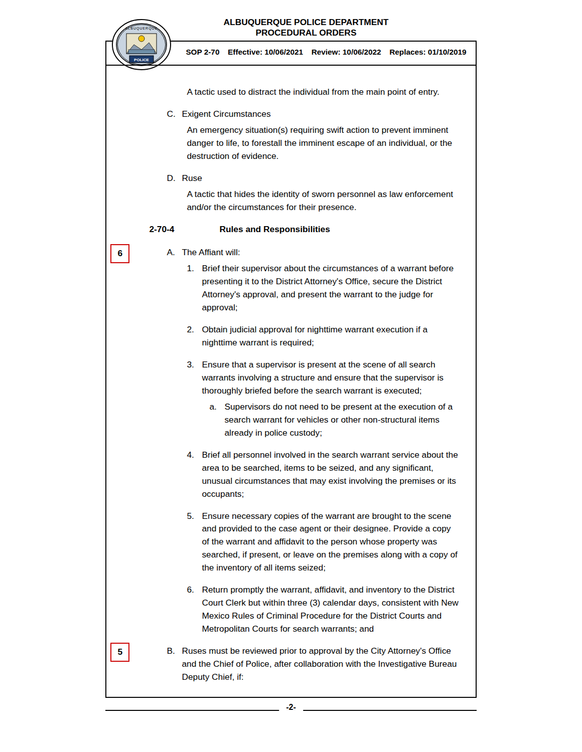ALBUQUERQUE POLICE DEPARTMENT
PROCEDURAL ORDERS
ALBUQUERQUE POLICE
SOP 2-70 Effective: 10/06/2021 Review: 10/06/2022 Replaces: 01/10/2019
A tactic used to distract the individual from the main point of entry.
C. Exigent Circumstances
An emergency situation(s) requiring swift action to prevent imminent danger to life, to forestall the imminent escape of an individual, or the destruction of evidence.
D. Ruse
A tactic that hides the identity of sworn personnel as law enforcement and/or the circumstances for their presence.
2-70-4 Rules and Responsibilities
6
A. The Affiant will:
1. Brief their supervisor about the circumstances of a warrant before presenting it to the District Attorney's Office, secure the District Attorney's approval, and present the warrant to the judge for approval;
2. Obtain judicial approval for nighttime warrant execution if a nighttime warrant is required;
3. Ensure that a supervisor is present at the scene of all search warrants involving a structure and ensure that the supervisor is thoroughly briefed before the search warrant is executed;
a. Supervisors do not need to be present at the execution of a search warrant for vehicles or other non-structural items already in police custody;
4. Brief all personnel involved in the search warrant service about the area to be searched, items to be seized, and any significant, unusual circumstances that may exist involving the premises or its occupants;
5. Ensure necessary copies of the warrant are brought to the scene and provided to the case agent or their designee. Provide a copy of the warrant and affidavit to the person whose property was searched, if present, or leave on the premises along with a copy of the inventory of all items seized;
6. Return promptly the warrant, affidavit, and inventory to the District Court Clerk but within three (3) calendar days, consistent with New Mexico Rules of Criminal Procedure for the District Courts and Metropolitan Courts for search warrants; and
5
B. Ruses must be reviewed prior to approval by the City Attorney's Office and the Chief of Police, after collaboration with the Investigative Bureau Deputy Chief, if:
-2-